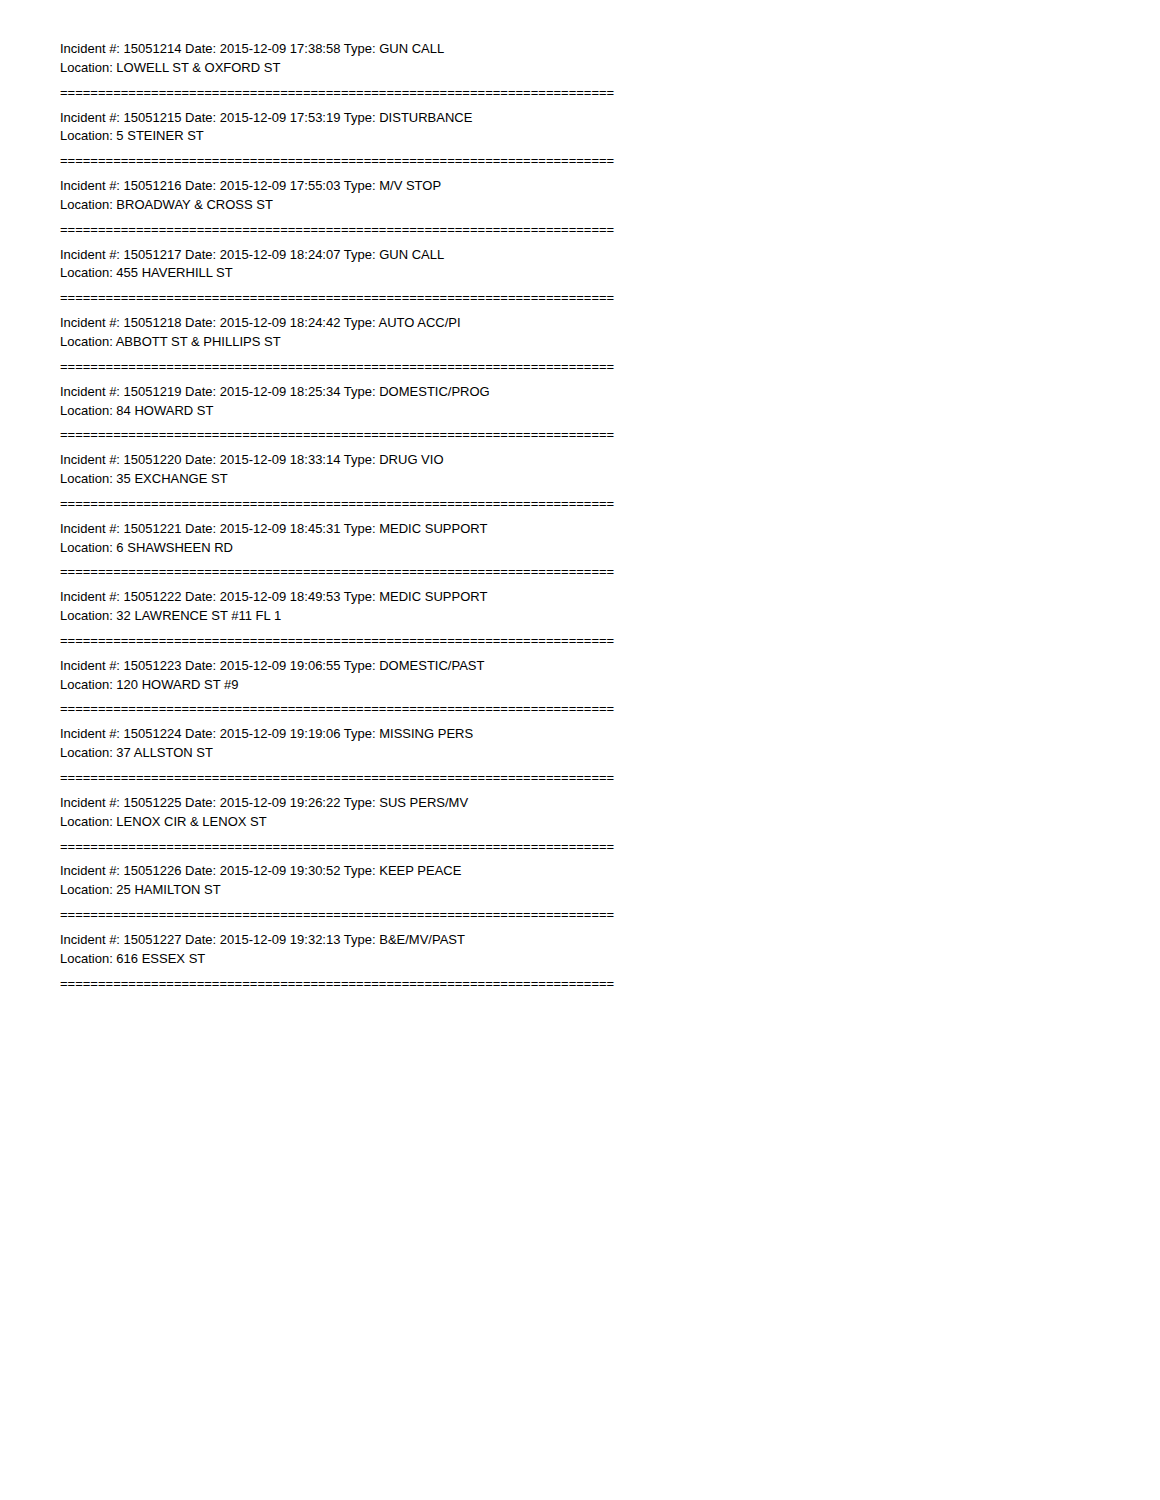Incident #: 15051214 Date: 2015-12-09 17:38:58 Type: GUN CALL
Location: LOWELL ST & OXFORD ST
=========================================================================
Incident #: 15051215 Date: 2015-12-09 17:53:19 Type: DISTURBANCE
Location: 5 STEINER ST
=========================================================================
Incident #: 15051216 Date: 2015-12-09 17:55:03 Type: M/V STOP
Location: BROADWAY & CROSS ST
=========================================================================
Incident #: 15051217 Date: 2015-12-09 18:24:07 Type: GUN CALL
Location: 455 HAVERHILL ST
=========================================================================
Incident #: 15051218 Date: 2015-12-09 18:24:42 Type: AUTO ACC/PI
Location: ABBOTT ST & PHILLIPS ST
=========================================================================
Incident #: 15051219 Date: 2015-12-09 18:25:34 Type: DOMESTIC/PROG
Location: 84 HOWARD ST
=========================================================================
Incident #: 15051220 Date: 2015-12-09 18:33:14 Type: DRUG VIO
Location: 35 EXCHANGE ST
=========================================================================
Incident #: 15051221 Date: 2015-12-09 18:45:31 Type: MEDIC SUPPORT
Location: 6 SHAWSHEEN RD
=========================================================================
Incident #: 15051222 Date: 2015-12-09 18:49:53 Type: MEDIC SUPPORT
Location: 32 LAWRENCE ST #11 FL 1
=========================================================================
Incident #: 15051223 Date: 2015-12-09 19:06:55 Type: DOMESTIC/PAST
Location: 120 HOWARD ST #9
=========================================================================
Incident #: 15051224 Date: 2015-12-09 19:19:06 Type: MISSING PERS
Location: 37 ALLSTON ST
=========================================================================
Incident #: 15051225 Date: 2015-12-09 19:26:22 Type: SUS PERS/MV
Location: LENOX CIR & LENOX ST
=========================================================================
Incident #: 15051226 Date: 2015-12-09 19:30:52 Type: KEEP PEACE
Location: 25 HAMILTON ST
=========================================================================
Incident #: 15051227 Date: 2015-12-09 19:32:13 Type: B&E/MV/PAST
Location: 616 ESSEX ST
=========================================================================